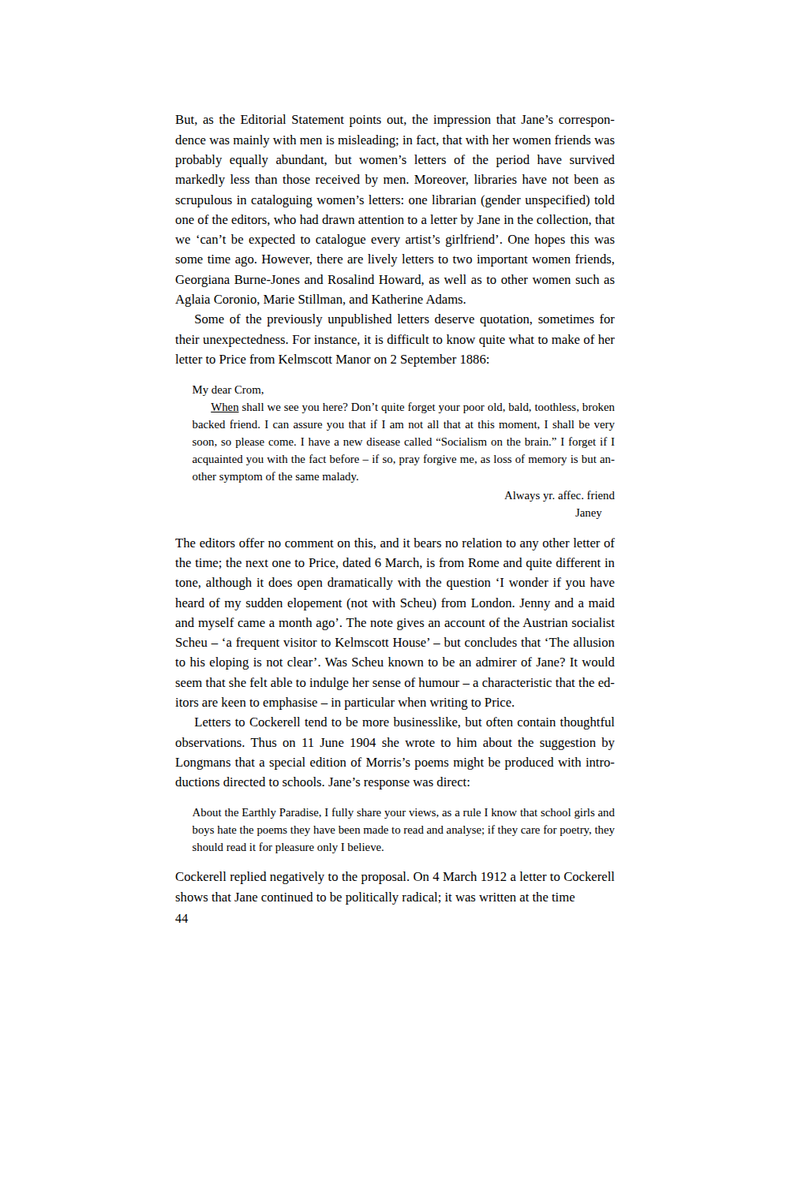But, as the Editorial Statement points out, the impression that Jane’s correspondence was mainly with men is misleading; in fact, that with her women friends was probably equally abundant, but women’s letters of the period have survived markedly less than those received by men. Moreover, libraries have not been as scrupulous in cataloguing women’s letters: one librarian (gender unspecified) told one of the editors, who had drawn attention to a letter by Jane in the collection, that we ‘can’t be expected to catalogue every artist’s girlfriend’. One hopes this was some time ago. However, there are lively letters to two important women friends, Georgiana Burne-Jones and Rosalind Howard, as well as to other women such as Aglaia Coronio, Marie Stillman, and Katherine Adams.
Some of the previously unpublished letters deserve quotation, sometimes for their unexpectedness. For instance, it is difficult to know quite what to make of her letter to Price from Kelmscott Manor on 2 September 1886:
My dear Crom,
When shall we see you here? Don’t quite forget your poor old, bald, toothless, broken backed friend. I can assure you that if I am not all that at this moment, I shall be very soon, so please come. I have a new disease called “Socialism on the brain.” I forget if I acquainted you with the fact before – if so, pray forgive me, as loss of memory is but another symptom of the same malady.
Always yr. affec. friend
Janey
The editors offer no comment on this, and it bears no relation to any other letter of the time; the next one to Price, dated 6 March, is from Rome and quite different in tone, although it does open dramatically with the question ‘I wonder if you have heard of my sudden elopement (not with Scheu) from London. Jenny and a maid and myself came a month ago’. The note gives an account of the Austrian socialist Scheu – ‘a frequent visitor to Kelmscott House’ – but concludes that ‘The allusion to his eloping is not clear’. Was Scheu known to be an admirer of Jane? It would seem that she felt able to indulge her sense of humour – a characteristic that the editors are keen to emphasise – in particular when writing to Price.
Letters to Cockerell tend to be more businesslike, but often contain thoughtful observations. Thus on 11 June 1904 she wrote to him about the suggestion by Longmans that a special edition of Morris’s poems might be produced with introductions directed to schools. Jane’s response was direct:
About the Earthly Paradise, I fully share your views, as a rule I know that school girls and boys hate the poems they have been made to read and analyse; if they care for poetry, they should read it for pleasure only I believe.
Cockerell replied negatively to the proposal. On 4 March 1912 a letter to Cockerell shows that Jane continued to be politically radical; it was written at the time
44